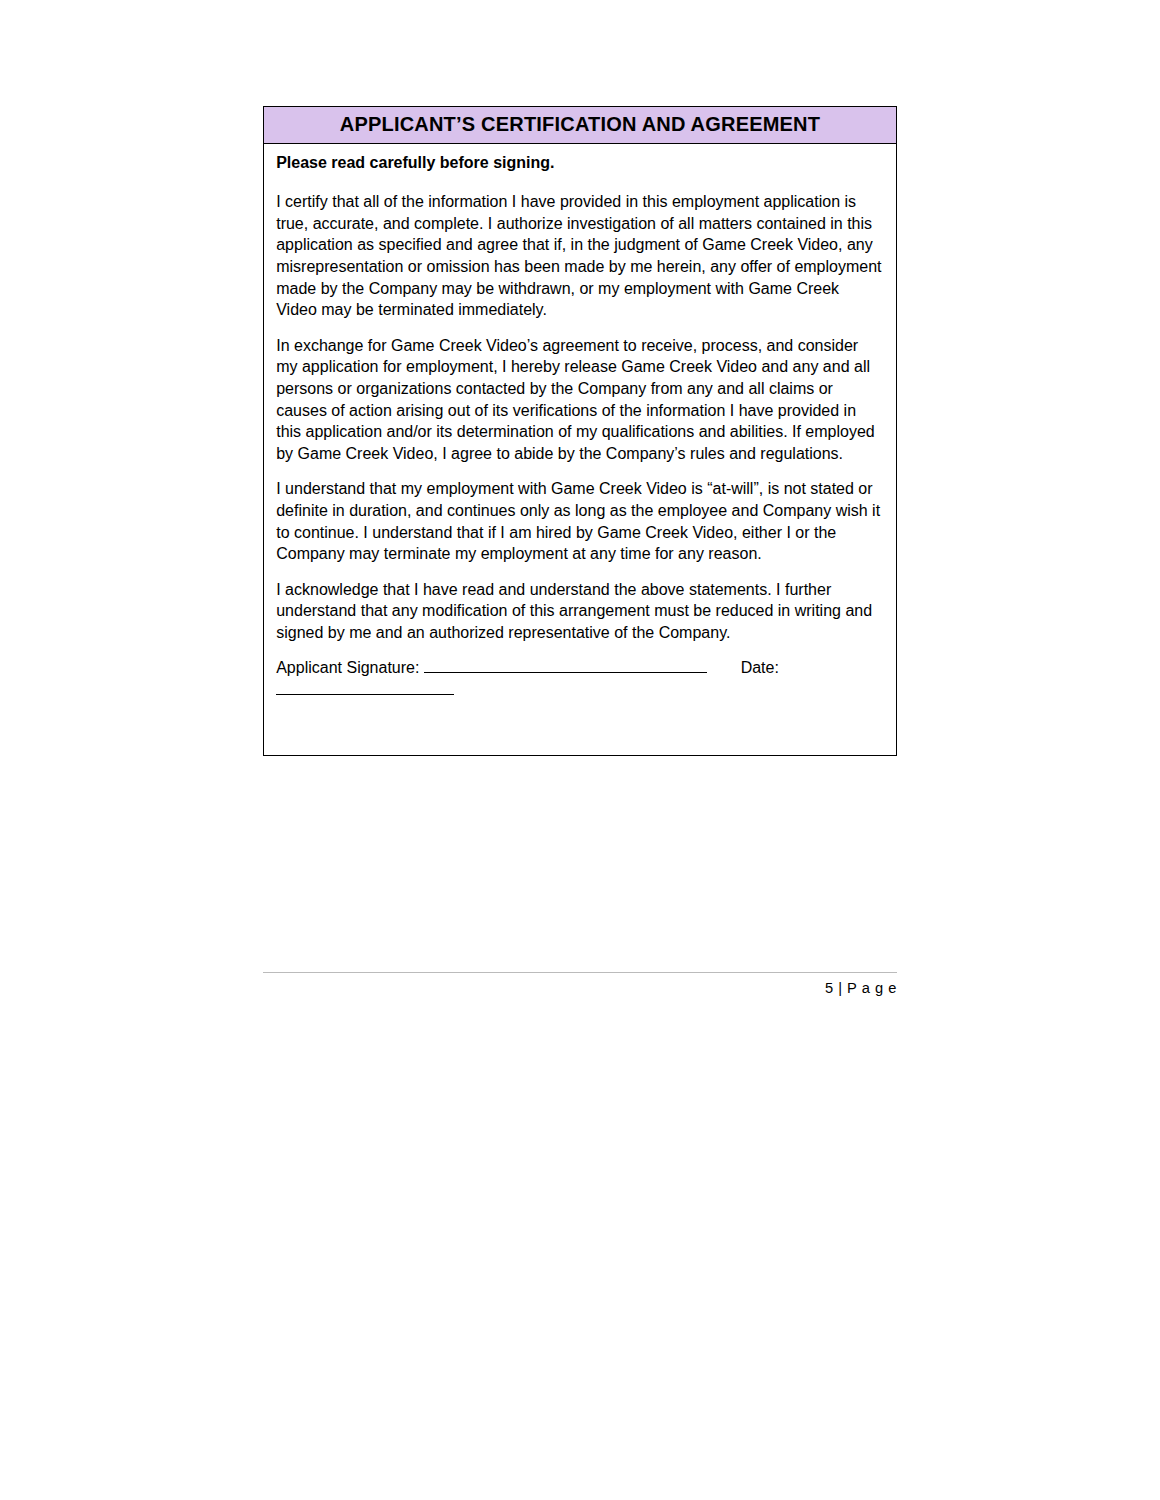APPLICANT’S CERTIFICATION AND AGREEMENT
Please read carefully before signing.
I certify that all of the information I have provided in this employment application is true, accurate, and complete. I authorize investigation of all matters contained in this application as specified and agree that if, in the judgment of Game Creek Video, any misrepresentation or omission has been made by me herein, any offer of employment made by the Company may be withdrawn, or my employment with Game Creek Video may be terminated immediately.
In exchange for Game Creek Video’s agreement to receive, process, and consider my application for employment, I hereby release Game Creek Video and any and all persons or organizations contacted by the Company from any and all claims or causes of action arising out of its verifications of the information I have provided in this application and/or its determination of my qualifications and abilities. If employed by Game Creek Video, I agree to abide by the Company’s rules and regulations.
I understand that my employment with Game Creek Video is “at-will”, is not stated or definite in duration, and continues only as long as the employee and Company wish it to continue. I understand that if I am hired by Game Creek Video, either I or the Company may terminate my employment at any time for any reason.
I acknowledge that I have read and understand the above statements. I further understand that any modification of this arrangement must be reduced in writing and signed by me and an authorized representative of the Company.
Applicant Signature: Date:
5 | P a g e